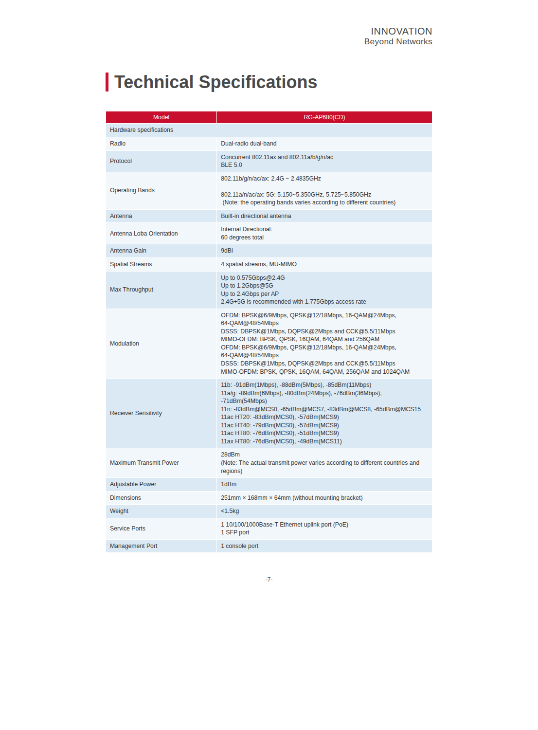INNOVATION
Beyond Networks
Technical Specifications
| Model | RG-AP680(CD) |
| --- | --- |
| Hardware specifications |
| Radio | Dual-radio dual-band |
| Protocol | Concurrent 802.11ax and 802.11a/b/g/n/ac BLE 5.0 |
| Operating Bands | 802.11b/g/n/ac/ax: 2.4G ~ 2.4835GHz 802.11a/n/ac/ax: 5G: 5.150~5.350GHz, 5.725~5.850GHz (Note: the operating bands varies according to different countries) |
| Antenna | Built-in directional antenna |
| Antenna Loba Orientation | Internal Directional: 60 degrees total |
| Antenna Gain | 9dBi |
| Spatial Streams | 4 spatial streams, MU-MIMO |
| Max Throughput | Up to 0.575Gbps@2.4G Up to 1.2Gbps@5G Up to 2.4Gbps per AP 2.4G+5G is recommended with 1.775Gbps access rate |
| Modulation | OFDM: BPSK@6/9Mbps, QPSK@12/18Mbps, 16-QAM@24Mbps, 64-QAM@48/54Mbps DSSS: DBPSK@1Mbps, DQPSK@2Mbps and CCK@5.5/11Mbps MIMO-OFDM: BPSK, QPSK, 16QAM, 64QAM and 256QAM OFDM: BPSK@6/9Mbps, QPSK@12/18Mbps, 16-QAM@24Mbps, 64-QAM@48/54Mbps DSSS: DBPSK@1Mbps, DQPSK@2Mbps and CCK@5.5/11Mbps MIMO-OFDM: BPSK, QPSK, 16QAM, 64QAM, 256QAM and 1024QAM |
| Receiver Sensitivity | 11b: -91dBm(1Mbps), -88dBm(5Mbps), -85dBm(11Mbps) 11a/g: -89dBm(6Mbps), -80dBm(24Mbps), -76dBm(36Mbps), -71dBm(54Mbps) 11n: -83dBm@MCS0, -65dBm@MCS7, -83dBm@MCS8, -65dBm@MCS15 11ac HT20: -83dBm(MCS0), -57dBm(MCS9) 11ac HT40: -79dBm(MCS0), -57dBm(MCS9) 11ac HT80: -76dBm(MCS0), -51dBm(MCS9) 11ax HT80: -76dBm(MCS0), -49dBm(MCS11) |
| Maximum Transmit Power | 28dBm (Note: The actual transmit power varies according to different countries and regions) |
| Adjustable Power | 1dBm |
| Dimensions | 251mm × 168mm × 64mm (without mounting bracket) |
| Weight | <1.5kg |
| Service Ports | 1 10/100/1000Base-T Ethernet uplink port (PoE) 1 SFP port |
| Management Port | 1 console port |
-7-